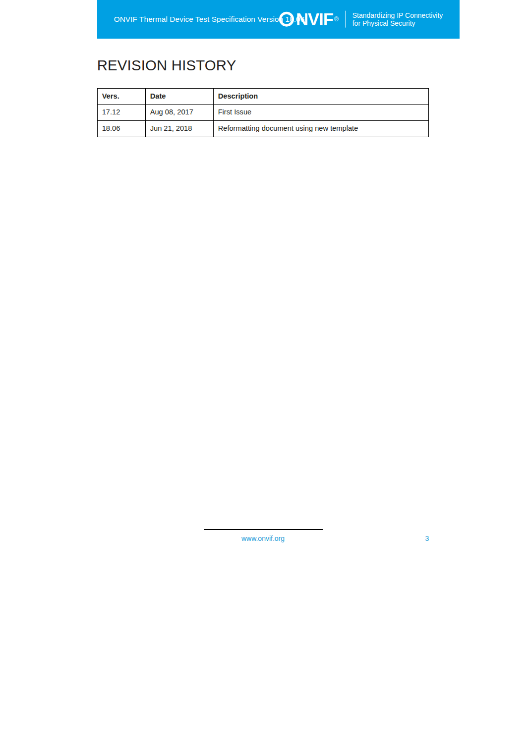ONVIF Thermal Device Test Specification Version 18.06
NVIF®
Standardizing IP Connectivity
for Physical Security
REVISION HISTORY
| Vers. | Date | Description |
| --- | --- | --- |
| 17.12 | Aug 08, 2017 | First Issue |
| 18.06 | Jun 21, 2018 | Reformatting document using new template |
www.onvif.org 3